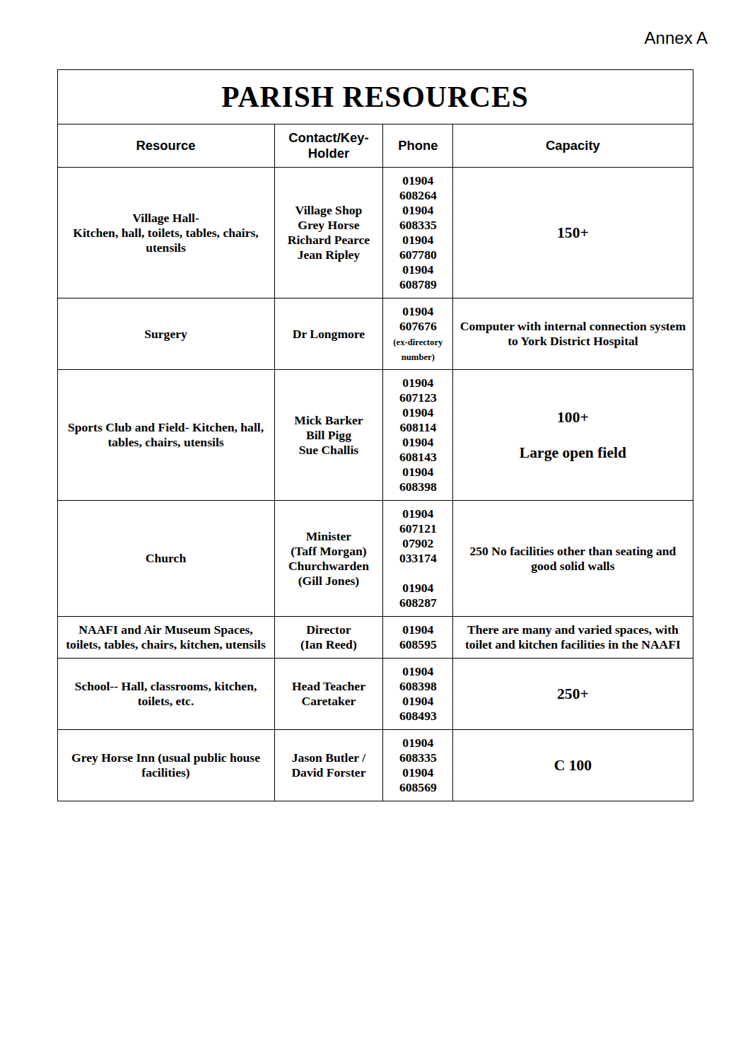Annex A
PARISH RESOURCES
| Resource | Contact/Key-Holder | Phone | Capacity |
| --- | --- | --- | --- |
| Village Hall- Kitchen, hall, toilets, tables, chairs, utensils | Village Shop Grey Horse Richard Pearce Jean Ripley | 01904 608264 01904 608335 01904 607780 01904 608789 | 150+ |
| Surgery | Dr Longmore | 01904 607676 (ex-directory number) | Computer with internal connection system to York District Hospital |
| Sports Club and Field- Kitchen, hall, tables, chairs, utensils | Mick Barker Bill Pigg Sue Challis | 01904 607123 01904 608114 01904 608143 01904 608398 | 100+ Large open field |
| Church | Minister (Taff Morgan) Churchwarden (Gill Jones) | 01904 607121 07902 033174 01904 608287 | 250 No facilities other than seating and good solid walls |
| NAAFI and Air Museum Spaces, toilets, tables, chairs, kitchen, utensils | Director (Ian Reed) | 01904 608595 | There are many and varied spaces, with toilet and kitchen facilities in the NAAFI |
| School-- Hall, classrooms, kitchen, toilets, etc. | Head Teacher Caretaker | 01904 608398 01904 608493 | 250+ |
| Grey Horse Inn (usual public house facilities) | Jason Butler / David Forster | 01904 608335 01904 608569 | C 100 |